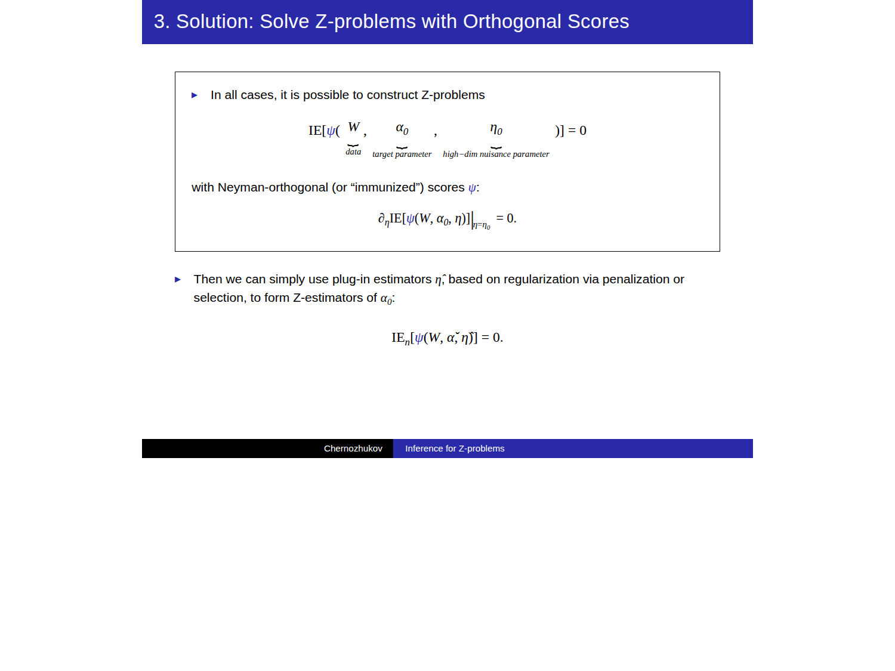3. Solution: Solve Z-problems with Orthogonal Scores
In all cases, it is possible to construct Z-problems
IE[ψ( W ⏟ data , α0 ⏟ target parameter , η0 ⏟ high−dim nuisance parameter )] = 0
with Neyman-orthogonal (or “immunized”) scores ψ:
∂ηIE[ψ(W, α0, η)]|η=η0 = 0.
Then we can simply use plug-in estimators η̂, based on regularization via penalization or selection, to form Z-estimators of α0:
IEn[ψ(W, α̌, η̂)] = 0.
Chernozhukov
Inference for Z-problems